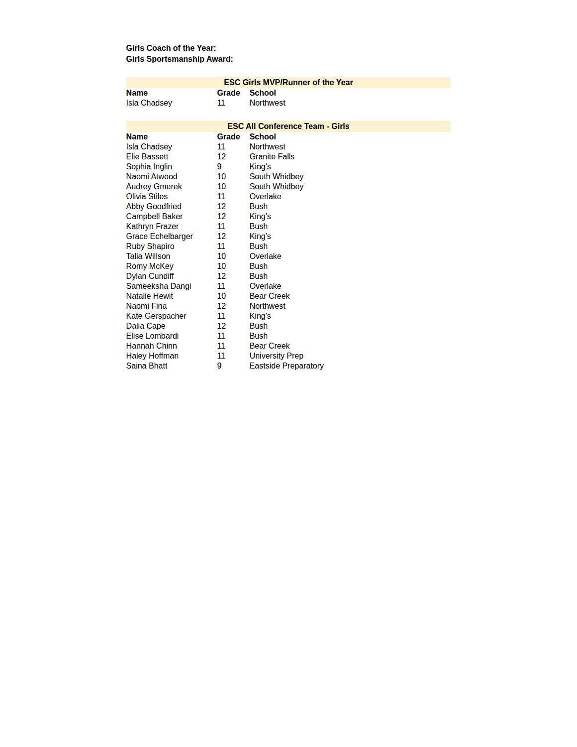Girls Coach of the Year:
Girls Sportsmanship Award:
ESC Girls MVP/Runner of the Year
| Name | Grade | School |
| --- | --- | --- |
| Isla Chadsey | 11 | Northwest |
ESC All Conference Team - Girls
| Name | Grade | School |
| --- | --- | --- |
| Isla Chadsey | 11 | Northwest |
| Elie Bassett | 12 | Granite Falls |
| Sophia Inglin | 9 | King's |
| Naomi Atwood | 10 | South Whidbey |
| Audrey Gmerek | 10 | South Whidbey |
| Olivia Stiles | 11 | Overlake |
| Abby Goodfried | 12 | Bush |
| Campbell Baker | 12 | King's |
| Kathryn Frazer | 11 | Bush |
| Grace Echelbarger | 12 | King's |
| Ruby Shapiro | 11 | Bush |
| Talia Willson | 10 | Overlake |
| Romy McKey | 10 | Bush |
| Dylan Cundiff | 12 | Bush |
| Sameeksha Dangi | 11 | Overlake |
| Natalie Hewit | 10 | Bear Creek |
| Naomi Fina | 12 | Northwest |
| Kate Gerspacher | 11 | King's |
| Dalia Cape | 12 | Bush |
| Elise Lombardi | 11 | Bush |
| Hannah Chinn | 11 | Bear Creek |
| Haley Hoffman | 11 | University Prep |
| Saina Bhatt | 9 | Eastside Preparatory |